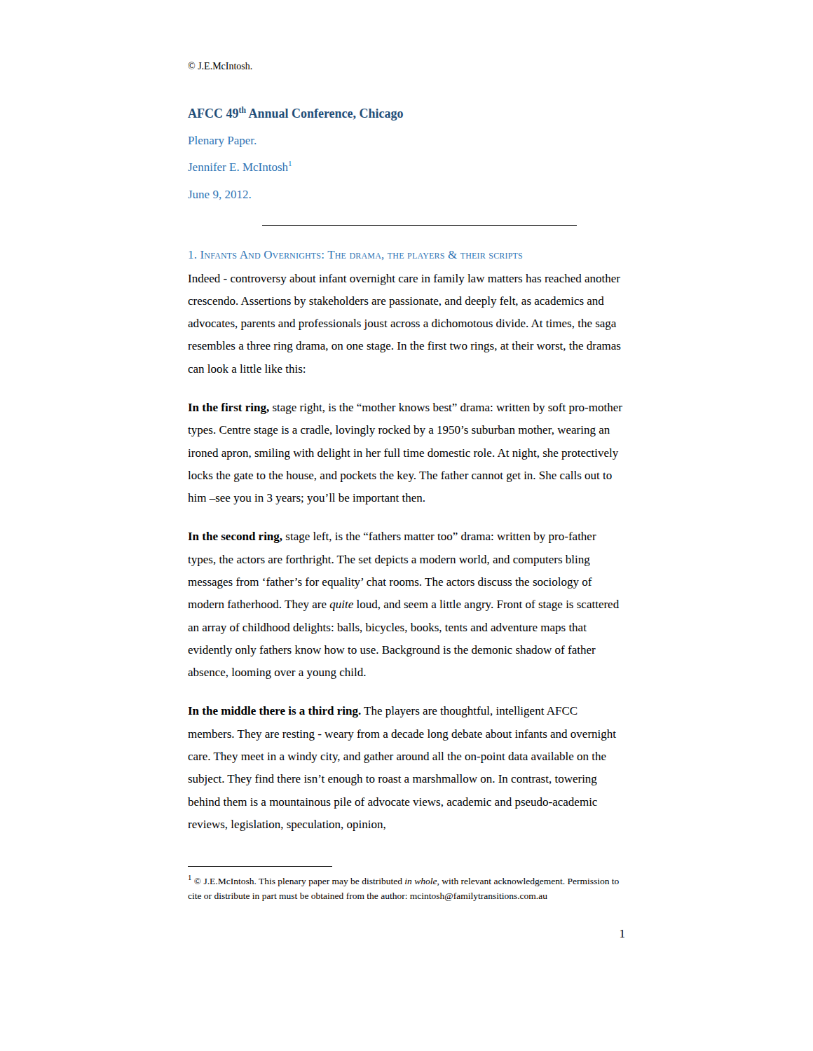© J.E.McIntosh.
AFCC 49th Annual Conference, Chicago
Plenary Paper.
Jennifer E. McIntosh1
June 9, 2012.
1. Infants And Overnights: The drama, the players & their scripts
Indeed - controversy about infant overnight care in family law matters has reached another crescendo. Assertions by stakeholders are passionate, and deeply felt, as academics and advocates, parents and professionals joust across a dichomotous divide. At times, the saga resembles a three ring drama, on one stage. In the first two rings, at their worst, the dramas can look a little like this:
In the first ring, stage right, is the “mother knows best” drama: written by soft pro-mother types. Centre stage is a cradle, lovingly rocked by a 1950’s suburban mother, wearing an ironed apron, smiling with delight in her full time domestic role. At night, she protectively locks the gate to the house, and pockets the key. The father cannot get in. She calls out to him –see you in 3 years; you’ll be important then.
In the second ring, stage left, is the “fathers matter too” drama: written by pro-father types, the actors are forthright. The set depicts a modern world, and computers bling messages from ‘father’s for equality’ chat rooms. The actors discuss the sociology of modern fatherhood. They are quite loud, and seem a little angry. Front of stage is scattered an array of childhood delights: balls, bicycles, books, tents and adventure maps that evidently only fathers know how to use. Background is the demonic shadow of father absence, looming over a young child.
In the middle there is a third ring. The players are thoughtful, intelligent AFCC members. They are resting - weary from a decade long debate about infants and overnight care. They meet in a windy city, and gather around all the on-point data available on the subject. They find there isn’t enough to roast a marshmallow on. In contrast, towering behind them is a mountainous pile of advocate views, academic and pseudo-academic reviews, legislation, speculation, opinion,
1 © J.E.McIntosh. This plenary paper may be distributed in whole, with relevant acknowledgement. Permission to cite or distribute in part must be obtained from the author: mcintosh@familytransitions.com.au
1